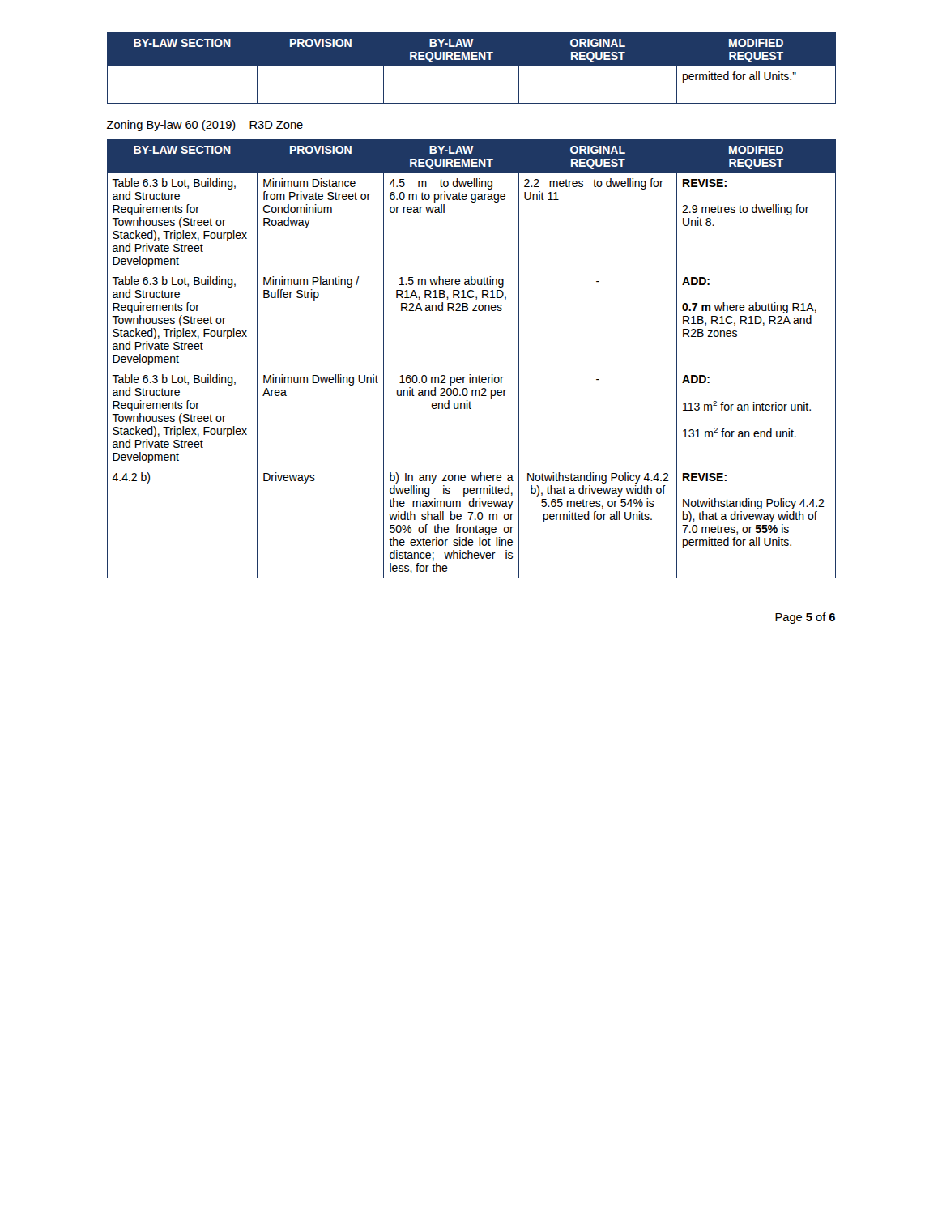| BY-LAW SECTION | PROVISION | BY-LAW REQUIREMENT | ORIGINAL REQUEST | MODIFIED REQUEST |
| --- | --- | --- | --- | --- |
| | | | | permitted for all Units.” |
Zoning By-law 60 (2019) – R3D Zone
| BY-LAW SECTION | PROVISION | BY-LAW REQUIREMENT | ORIGINAL REQUEST | MODIFIED REQUEST |
| --- | --- | --- | --- | --- |
| Table 6.3 b Lot, Building, and Structure Requirements for Townhouses (Street or Stacked), Triplex, Fourplex and Private Street Development | Minimum Distance from Private Street or Condominium Roadway | 4.5 m to dwelling 6.0 m to private garage or rear wall | 2.2 metres to dwelling for Unit 11 | REVISE: 2.9 metres to dwelling for Unit 8. |
| Table 6.3 b Lot, Building, and Structure Requirements for Townhouses (Street or Stacked), Triplex, Fourplex and Private Street Development | Minimum Planting / Buffer Strip | 1.5 m where abutting R1A, R1B, R1C, R1D, R2A and R2B zones | - | ADD: 0.7 m where abutting R1A, R1B, R1C, R1D, R2A and R2B zones |
| Table 6.3 b Lot, Building, and Structure Requirements for Townhouses (Street or Stacked), Triplex, Fourplex and Private Street Development | Minimum Dwelling Unit Area | 160.0 m2 per interior unit and 200.0 m2 per end unit | - | ADD: 113 m 2 for an interior unit. 131 m 2 for an end unit. |
| 4.4.2 b) | Driveways | b) In any zone where a dwelling is permitted, the maximum driveway width shall be 7.0 m or 50% of the frontage or the exterior side lot line distance; whichever is less, for the | Notwithstanding Policy 4.4.2 b), that a driveway width of 5.65 metres, or 54% is permitted for all Units. | REVISE: Notwithstanding Policy 4.4.2 b), that a driveway width of 7.0 metres, or 55% is permitted for all Units. |
Page 5 of 6